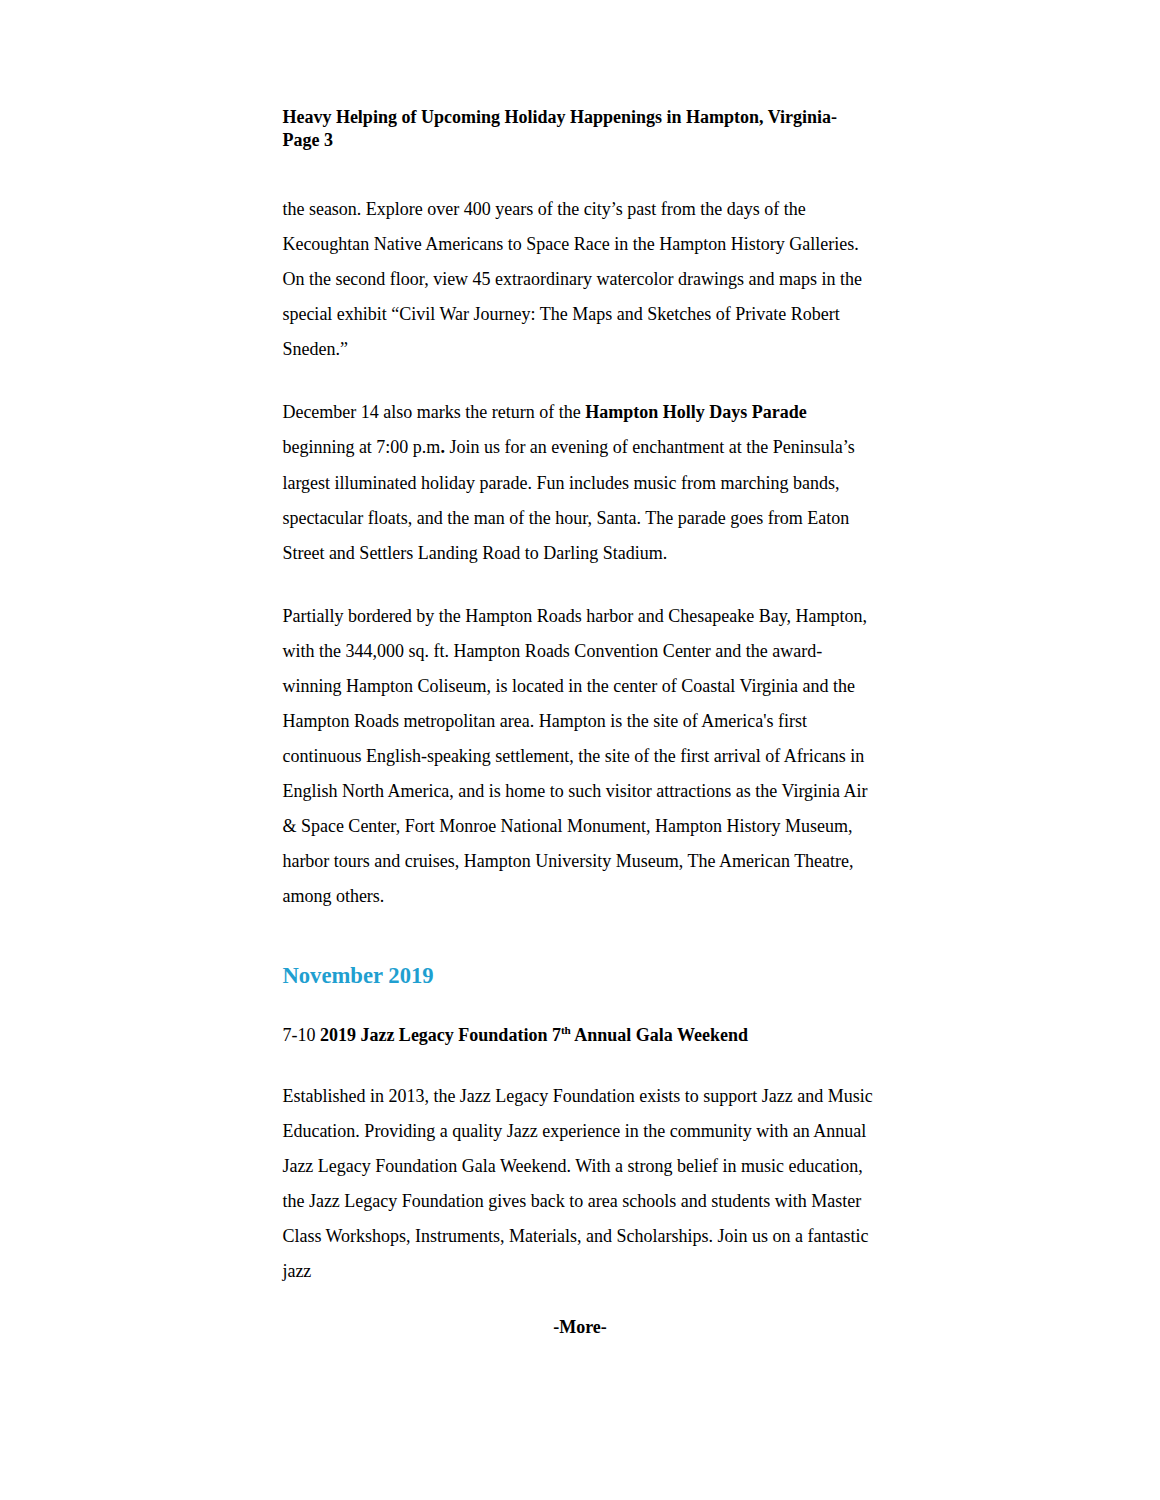Heavy Helping of Upcoming Holiday Happenings in Hampton, Virginia- Page 3
the season. Explore over 400 years of the city’s past from the days of the Kecoughtan Native Americans to Space Race in the Hampton History Galleries. On the second floor, view 45 extraordinary watercolor drawings and maps in the special exhibit “Civil War Journey: The Maps and Sketches of Private Robert Sneden.”
December 14 also marks the return of the Hampton Holly Days Parade beginning at 7:00 p.m. Join us for an evening of enchantment at the Peninsula’s largest illuminated holiday parade. Fun includes music from marching bands, spectacular floats, and the man of the hour, Santa. The parade goes from Eaton Street and Settlers Landing Road to Darling Stadium.
Partially bordered by the Hampton Roads harbor and Chesapeake Bay, Hampton, with the 344,000 sq. ft. Hampton Roads Convention Center and the award-winning Hampton Coliseum, is located in the center of Coastal Virginia and the Hampton Roads metropolitan area. Hampton is the site of America's first continuous English-speaking settlement, the site of the first arrival of Africans in English North America, and is home to such visitor attractions as the Virginia Air & Space Center, Fort Monroe National Monument, Hampton History Museum, harbor tours and cruises, Hampton University Museum, The American Theatre, among others.
November 2019
7-10 2019 Jazz Legacy Foundation 7th Annual Gala Weekend
Established in 2013, the Jazz Legacy Foundation exists to support Jazz and Music Education. Providing a quality Jazz experience in the community with an Annual Jazz Legacy Foundation Gala Weekend. With a strong belief in music education, the Jazz Legacy Foundation gives back to area schools and students with Master Class Workshops, Instruments, Materials, and Scholarships. Join us on a fantastic jazz
-More-